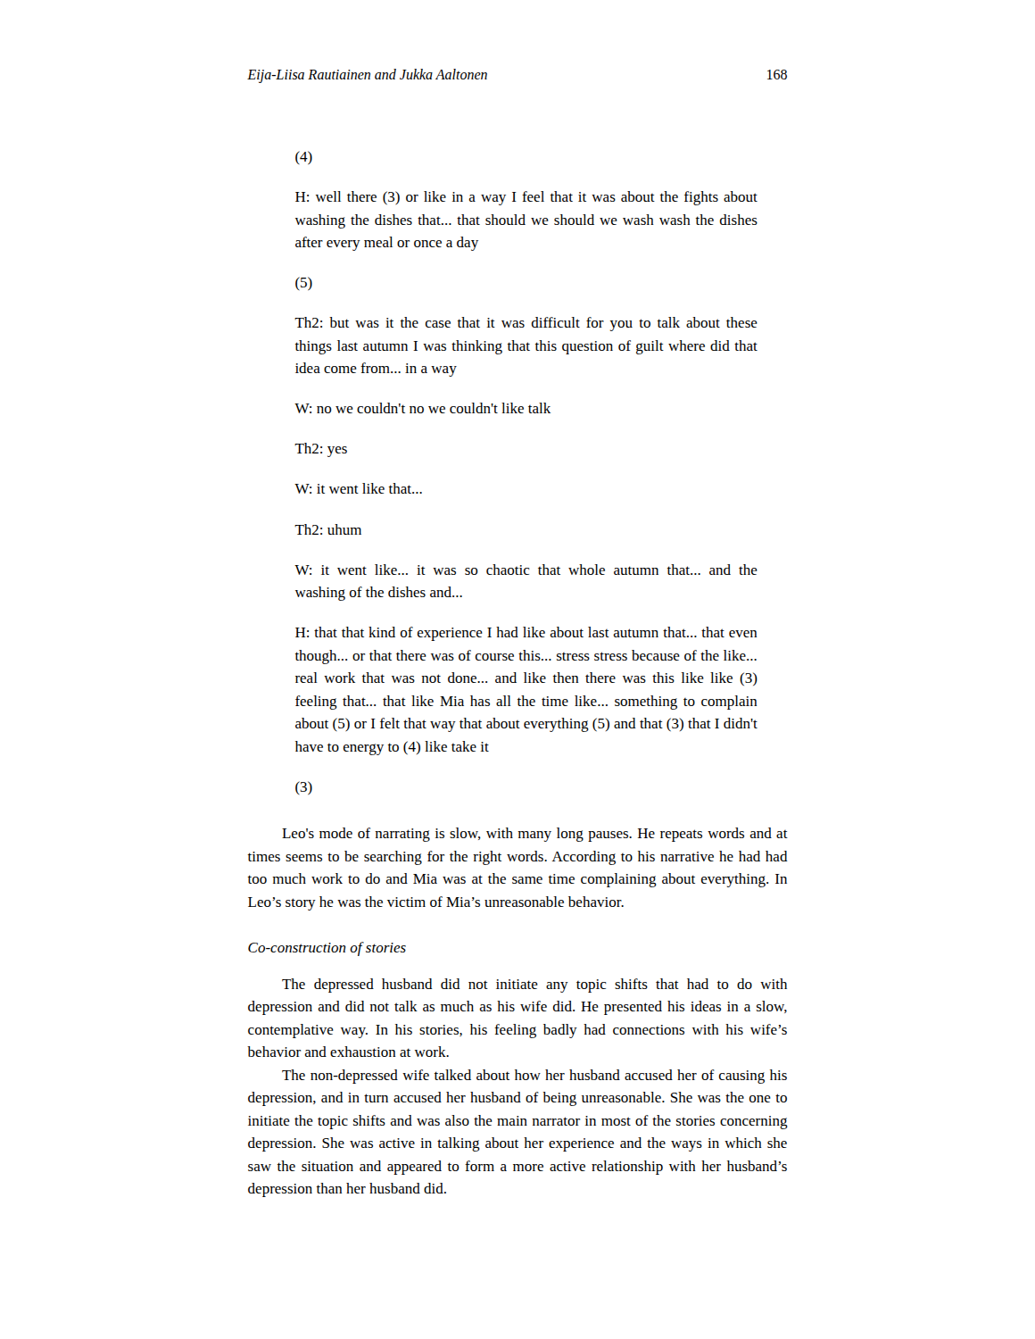Eija-Liisa Rautiainen and Jukka Aaltonen 168
(4)
H: well there (3) or like in a way I feel that it was about the fights about washing the dishes that... that should we should we wash wash the dishes after every meal or once a day
(5)
Th2: but was it the case that it was difficult for you to talk about these things last autumn I was thinking that this question of guilt where did that idea come from... in a way
W: no we couldn't no we couldn't like talk
Th2: yes
W: it went like that...
Th2: uhum
W: it went like... it was so chaotic that whole autumn that... and the washing of the dishes and...
H: that that kind of experience I had like about last autumn that... that even though... or that there was of course this... stress stress because of the like... real work that was not done... and like then there was this like like (3) feeling that... that like Mia has all the time like... something to complain about (5) or I felt that way that about everything (5) and that (3) that I didn't have to energy to (4) like take it
(3)
Leo's mode of narrating is slow, with many long pauses. He repeats words and at times seems to be searching for the right words. According to his narrative he had had too much work to do and Mia was at the same time complaining about everything. In Leo’s story he was the victim of Mia’s unreasonable behavior.
Co-construction of stories
The depressed husband did not initiate any topic shifts that had to do with depression and did not talk as much as his wife did. He presented his ideas in a slow, contemplative way. In his stories, his feeling badly had connections with his wife’s behavior and exhaustion at work.
The non-depressed wife talked about how her husband accused her of causing his depression, and in turn accused her husband of being unreasonable. She was the one to initiate the topic shifts and was also the main narrator in most of the stories concerning depression. She was active in talking about her experience and the ways in which she saw the situation and appeared to form a more active relationship with her husband’s depression than her husband did.